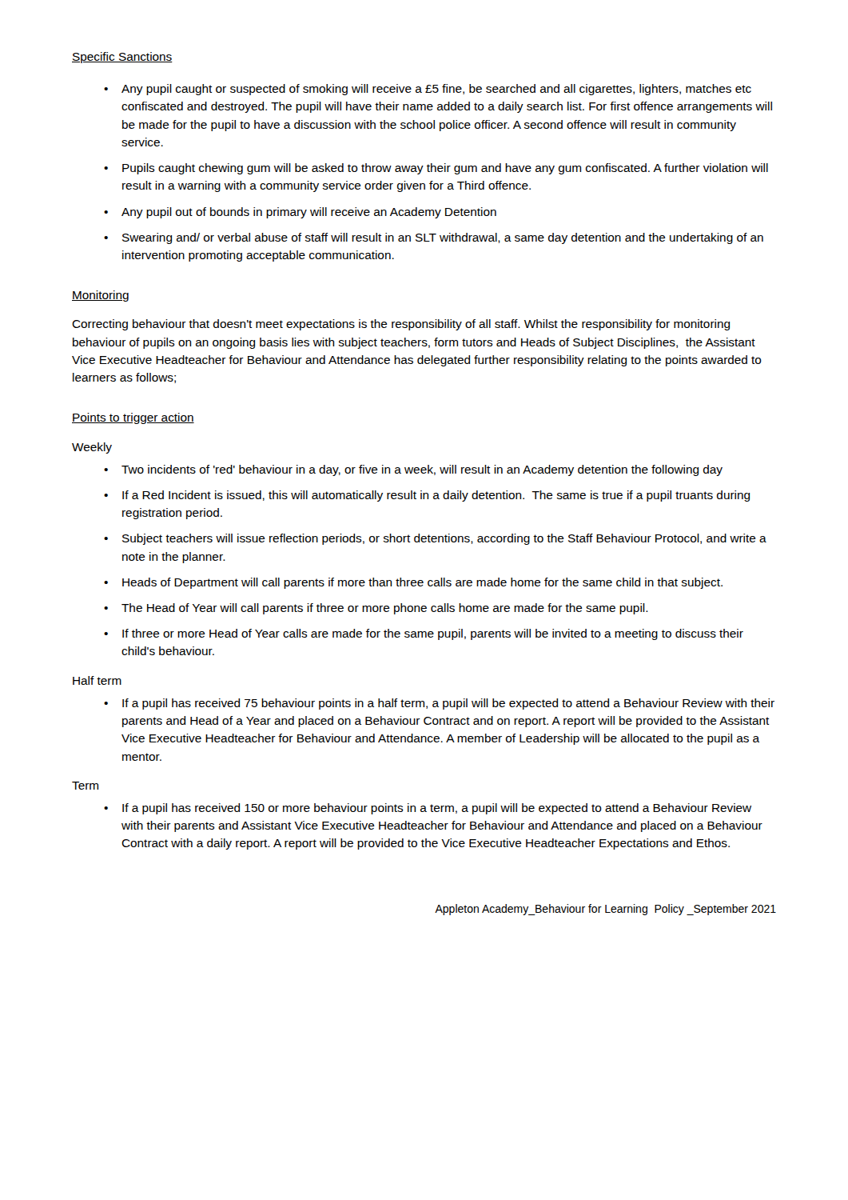Specific Sanctions
Any pupil caught or suspected of smoking will receive a £5 fine, be searched and all cigarettes, lighters, matches etc confiscated and destroyed. The pupil will have their name added to a daily search list. For first offence arrangements will be made for the pupil to have a discussion with the school police officer. A second offence will result in community service.
Pupils caught chewing gum will be asked to throw away their gum and have any gum confiscated. A further violation will result in a warning with a community service order given for a Third offence.
Any pupil out of bounds in primary will receive an Academy Detention
Swearing and/ or verbal abuse of staff will result in an SLT withdrawal, a same day detention and the undertaking of an intervention promoting acceptable communication.
Monitoring
Correcting behaviour that doesn't meet expectations is the responsibility of all staff. Whilst the responsibility for monitoring behaviour of pupils on an ongoing basis lies with subject teachers, form tutors and Heads of Subject Disciplines, the Assistant Vice Executive Headteacher for Behaviour and Attendance has delegated further responsibility relating to the points awarded to learners as follows;
Points to trigger action
Weekly
Two incidents of 'red' behaviour in a day, or five in a week, will result in an Academy detention the following day
If a Red Incident is issued, this will automatically result in a daily detention. The same is true if a pupil truants during registration period.
Subject teachers will issue reflection periods, or short detentions, according to the Staff Behaviour Protocol, and write a note in the planner.
Heads of Department will call parents if more than three calls are made home for the same child in that subject.
The Head of Year will call parents if three or more phone calls home are made for the same pupil.
If three or more Head of Year calls are made for the same pupil, parents will be invited to a meeting to discuss their child's behaviour.
Half term
If a pupil has received 75 behaviour points in a half term, a pupil will be expected to attend a Behaviour Review with their parents and Head of a Year and placed on a Behaviour Contract and on report. A report will be provided to the Assistant Vice Executive Headteacher for Behaviour and Attendance. A member of Leadership will be allocated to the pupil as a mentor.
Term
If a pupil has received 150 or more behaviour points in a term, a pupil will be expected to attend a Behaviour Review with their parents and Assistant Vice Executive Headteacher for Behaviour and Attendance and placed on a Behaviour Contract with a daily report. A report will be provided to the Vice Executive Headteacher Expectations and Ethos.
Appleton Academy_Behaviour for Learning Policy _September 2021